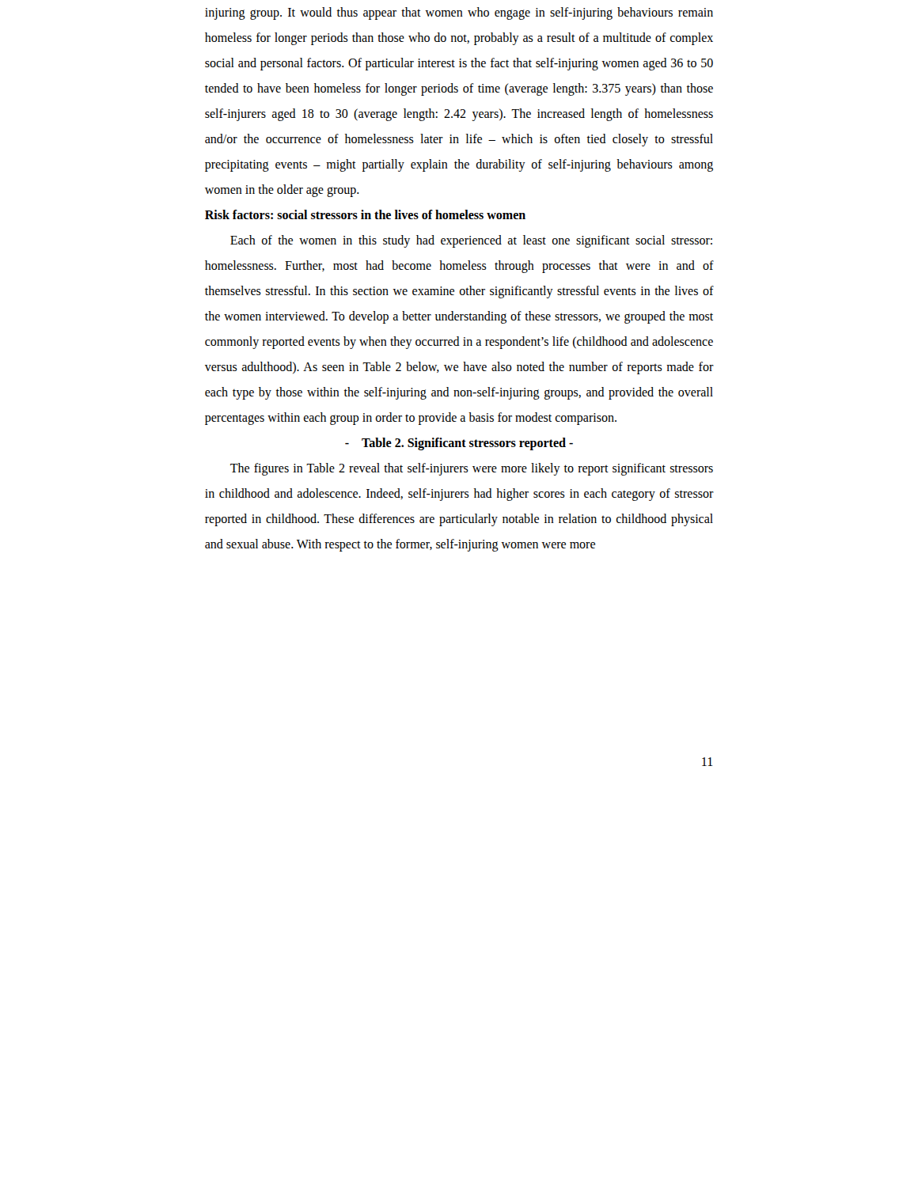injuring group. It would thus appear that women who engage in self-injuring behaviours remain homeless for longer periods than those who do not, probably as a result of a multitude of complex social and personal factors. Of particular interest is the fact that self-injuring women aged 36 to 50 tended to have been homeless for longer periods of time (average length: 3.375 years) than those self-injurers aged 18 to 30 (average length: 2.42 years). The increased length of homelessness and/or the occurrence of homelessness later in life – which is often tied closely to stressful precipitating events – might partially explain the durability of self-injuring behaviours among women in the older age group.
Risk factors: social stressors in the lives of homeless women
Each of the women in this study had experienced at least one significant social stressor: homelessness. Further, most had become homeless through processes that were in and of themselves stressful. In this section we examine other significantly stressful events in the lives of the women interviewed. To develop a better understanding of these stressors, we grouped the most commonly reported events by when they occurred in a respondent’s life (childhood and adolescence versus adulthood). As seen in Table 2 below, we have also noted the number of reports made for each type by those within the self-injuring and non-self-injuring groups, and provided the overall percentages within each group in order to provide a basis for modest comparison.
- Table 2. Significant stressors reported -
The figures in Table 2 reveal that self-injurers were more likely to report significant stressors in childhood and adolescence. Indeed, self-injurers had higher scores in each category of stressor reported in childhood. These differences are particularly notable in relation to childhood physical and sexual abuse. With respect to the former, self-injuring women were more
11